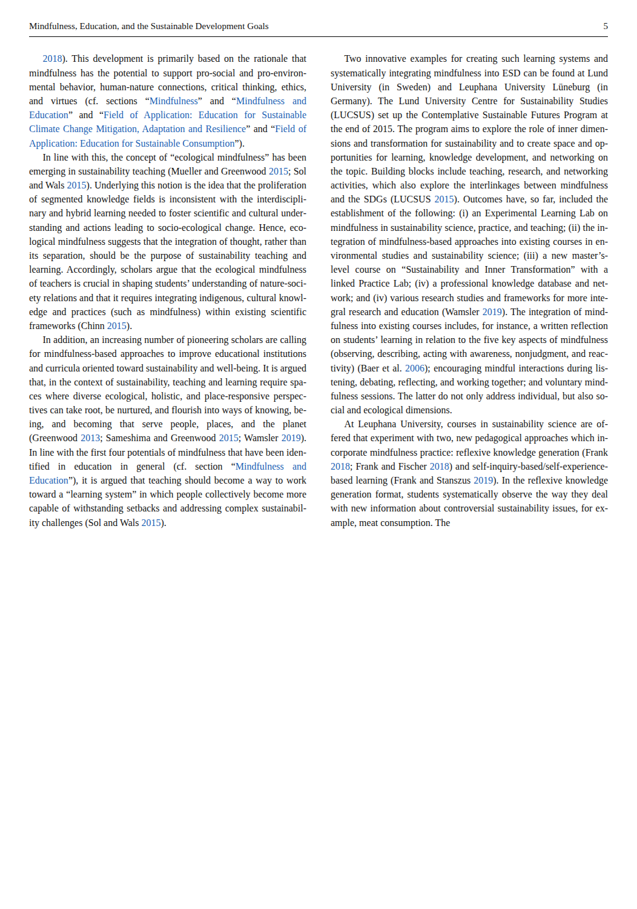Mindfulness, Education, and the Sustainable Development Goals 5
2018). This development is primarily based on the rationale that mindfulness has the potential to support pro-social and pro-environmental behavior, human-nature connections, critical thinking, ethics, and virtues (cf. sections “Mindfulness” and “Mindfulness and Education” and “Field of Application: Education for Sustainable Climate Change Mitigation, Adaptation and Resilience” and “Field of Application: Education for Sustainable Consumption”).
In line with this, the concept of “ecological mindfulness” has been emerging in sustainability teaching (Mueller and Greenwood 2015; Sol and Wals 2015). Underlying this notion is the idea that the proliferation of segmented knowledge fields is inconsistent with the interdisciplinary and hybrid learning needed to foster scientific and cultural understanding and actions leading to socio-ecological change. Hence, ecological mindfulness suggests that the integration of thought, rather than its separation, should be the purpose of sustainability teaching and learning. Accordingly, scholars argue that the ecological mindfulness of teachers is crucial in shaping students’ understanding of nature-society relations and that it requires integrating indigenous, cultural knowledge and practices (such as mindfulness) within existing scientific frameworks (Chinn 2015).
In addition, an increasing number of pioneering scholars are calling for mindfulness-based approaches to improve educational institutions and curricula oriented toward sustainability and well-being. It is argued that, in the context of sustainability, teaching and learning require spaces where diverse ecological, holistic, and place-responsive perspectives can take root, be nurtured, and flourish into ways of knowing, being, and becoming that serve people, places, and the planet (Greenwood 2013; Sameshima and Greenwood 2015; Wamsler 2019). In line with the first four potentials of mindfulness that have been identified in education in general (cf. section “Mindfulness and Education”), it is argued that teaching should become a way to work toward a “learning system” in which people collectively become more capable of withstanding setbacks and addressing complex sustainability challenges (Sol and Wals 2015).
Two innovative examples for creating such learning systems and systematically integrating mindfulness into ESD can be found at Lund University (in Sweden) and Leuphana University Lüneburg (in Germany). The Lund University Centre for Sustainability Studies (LUCSUS) set up the Contemplative Sustainable Futures Program at the end of 2015. The program aims to explore the role of inner dimensions and transformation for sustainability and to create space and opportunities for learning, knowledge development, and networking on the topic. Building blocks include teaching, research, and networking activities, which also explore the interlinkages between mindfulness and the SDGs (LUCSUS 2015). Outcomes have, so far, included the establishment of the following: (i) an Experimental Learning Lab on mindfulness in sustainability science, practice, and teaching; (ii) the integration of mindfulness-based approaches into existing courses in environmental studies and sustainability science; (iii) a new master’s-level course on “Sustainability and Inner Transformation” with a linked Practice Lab; (iv) a professional knowledge database and network; and (iv) various research studies and frameworks for more integral research and education (Wamsler 2019). The integration of mindfulness into existing courses includes, for instance, a written reflection on students’ learning in relation to the five key aspects of mindfulness (observing, describing, acting with awareness, nonjudgment, and reactivity) (Baer et al. 2006); encouraging mindful interactions during listening, debating, reflecting, and working together; and voluntary mindfulness sessions. The latter do not only address individual, but also social and ecological dimensions.
At Leuphana University, courses in sustainability science are offered that experiment with two, new pedagogical approaches which incorporate mindfulness practice: reflexive knowledge generation (Frank 2018; Frank and Fischer 2018) and self-inquiry-based/self-experience-based learning (Frank and Stanszus 2019). In the reflexive knowledge generation format, students systematically observe the way they deal with new information about controversial sustainability issues, for example, meat consumption. The